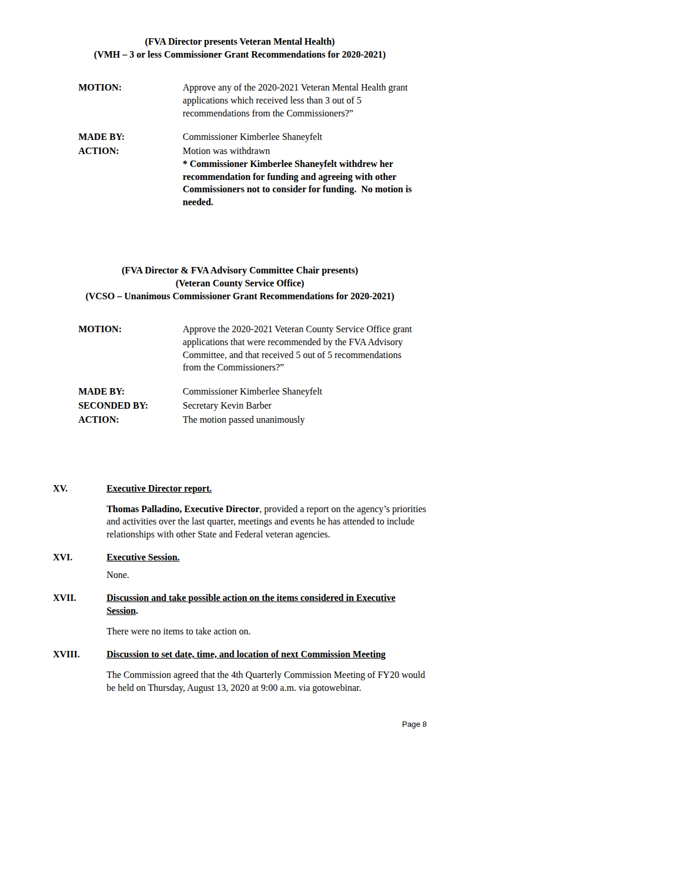(FVA Director presents Veteran Mental Health)
(VMH – 3 or less Commissioner Grant Recommendations for 2020-2021)
| MOTION: | Approve any of the 2020-2021 Veteran Mental Health grant applications which received less than 3 out of 5 recommendations from the Commissioners?” |
| MADE BY: | Commissioner Kimberlee Shaneyfelt |
| ACTION: | Motion was withdrawn * Commissioner Kimberlee Shaneyfelt withdrew her recommendation for funding and agreeing with other Commissioners not to consider for funding. No motion is needed. |
(FVA Director & FVA Advisory Committee Chair presents)
(Veteran County Service Office)
(VCSO – Unanimous Commissioner Grant Recommendations for 2020-2021)
| MOTION: | Approve the 2020-2021 Veteran County Service Office grant applications that were recommended by the FVA Advisory Committee, and that received 5 out of 5 recommendations from the Commissioners?” |
| MADE BY: | Commissioner Kimberlee Shaneyfelt |
| SECONDED BY: | Secretary Kevin Barber |
| ACTION: | The motion passed unanimously |
XV. Executive Director report.
Thomas Palladino, Executive Director, provided a report on the agency’s priorities and activities over the last quarter, meetings and events he has attended to include relationships with other State and Federal veteran agencies.
XVI. Executive Session.
None.
XVII. Discussion and take possible action on the items considered in Executive Session.
There were no items to take action on.
XVIII. Discussion to set date, time, and location of next Commission Meeting
The Commission agreed that the 4th Quarterly Commission Meeting of FY20 would be held on Thursday, August 13, 2020 at 9:00 a.m. via gotowebinar.
Page 8